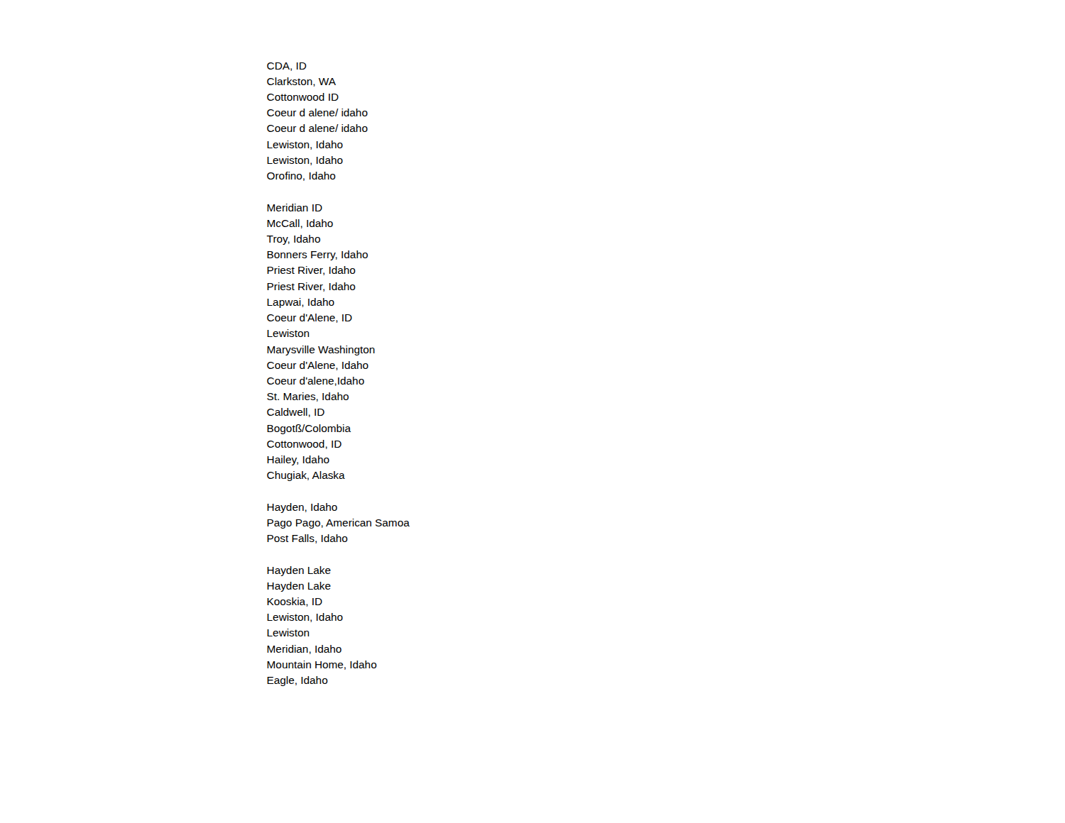CDA, ID
Clarkston, WA
Cottonwood ID
Coeur d alene/ idaho
Coeur d alene/ idaho
Lewiston, Idaho
Lewiston, Idaho
Orofino, Idaho
Meridian ID
McCall, Idaho
Troy, Idaho
Bonners Ferry, Idaho
Priest River, Idaho
Priest River, Idaho
Lapwai, Idaho
Coeur d'Alene, ID
Lewiston
Marysville Washington
Coeur d'Alene, Idaho
Coeur d'alene,Idaho
St. Maries, Idaho
Caldwell, ID
Bogotß/Colombia
Cottonwood, ID
Hailey, Idaho
Chugiak, Alaska
Hayden, Idaho
Pago Pago, American Samoa
Post Falls, Idaho
Hayden Lake
Hayden Lake
Kooskia, ID
Lewiston, Idaho
Lewiston
Meridian, Idaho
Mountain Home, Idaho
Eagle, Idaho